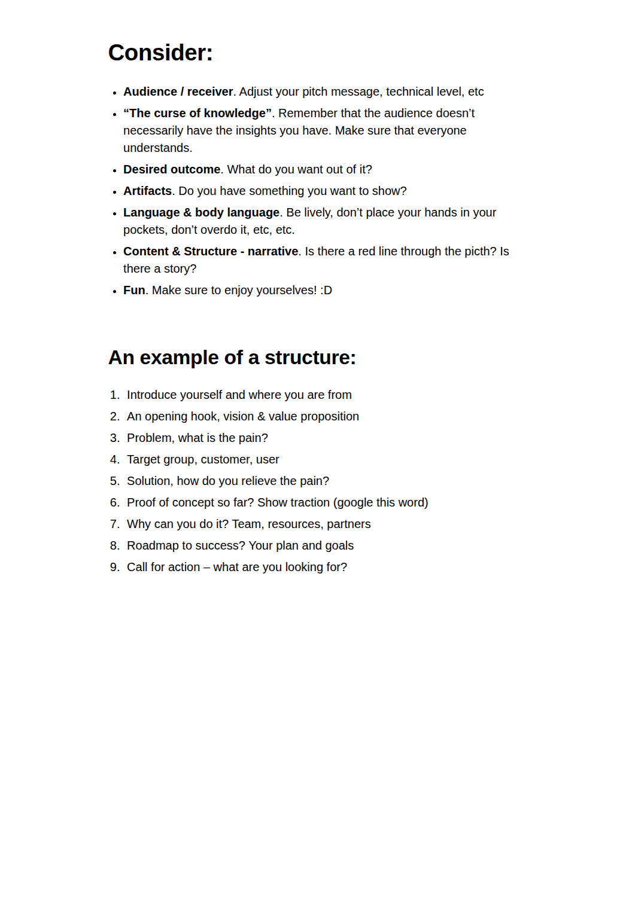Consider:
Audience / receiver. Adjust your pitch message, technical level, etc
“The curse of knowledge”. Remember that the audience doesn’t necessarily have the insights you have. Make sure that everyone understands.
Desired outcome. What do you want out of it?
Artifacts. Do you have something you want to show?
Language & body language. Be lively, don’t place your hands in your pockets, don’t overdo it, etc, etc.
Content & Structure - narrative. Is there a red line through the picth? Is there a story?
Fun. Make sure to enjoy yourselves! :D
An example of a structure:
Introduce yourself and where you are from
An opening hook, vision & value proposition
Problem, what is the pain?
Target group, customer, user
Solution, how do you relieve the pain?
Proof of concept so far? Show traction (google this word)
Why can you do it? Team, resources, partners
Roadmap to success? Your plan and goals
Call for action – what are you looking for?